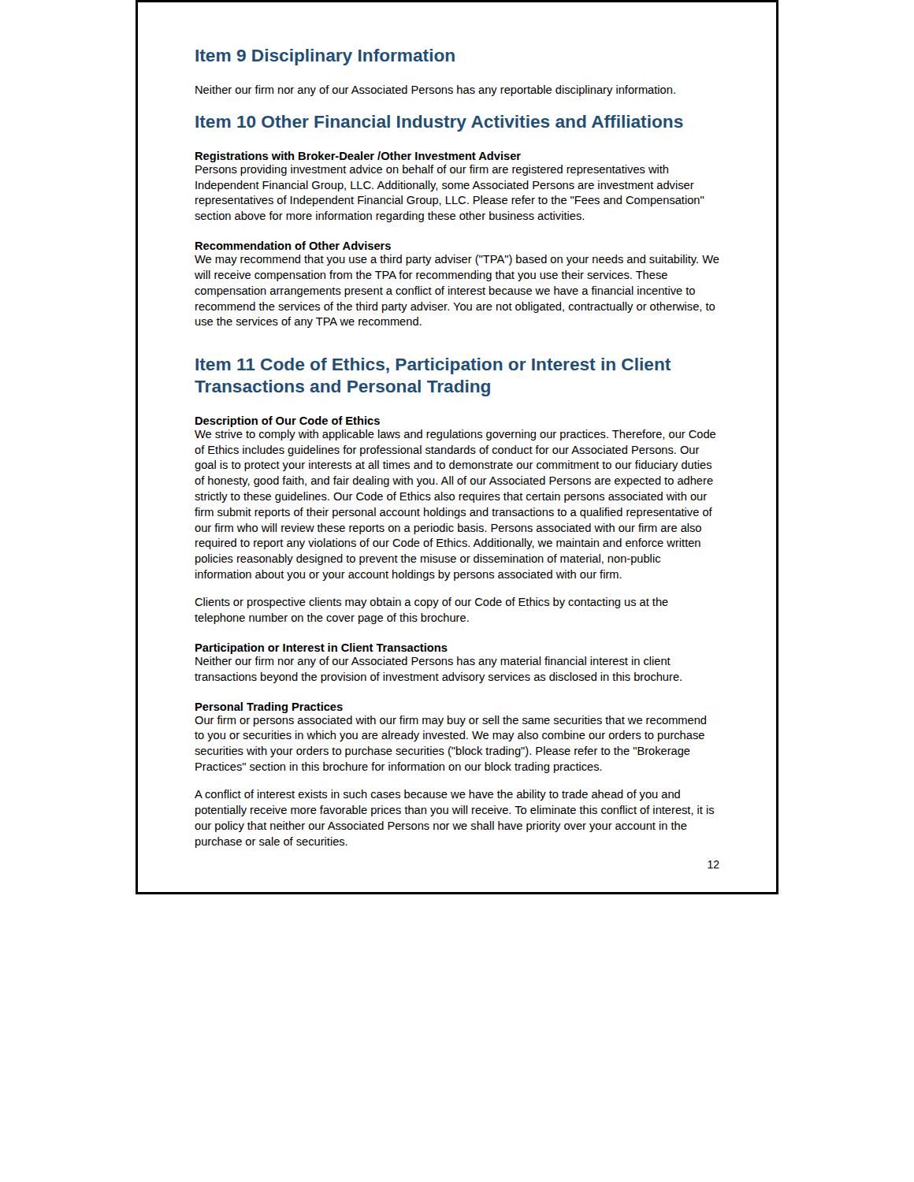Item 9 Disciplinary Information
Neither our firm nor any of our Associated Persons has any reportable disciplinary information.
Item 10 Other Financial Industry Activities and Affiliations
Registrations with Broker-Dealer /Other Investment Adviser
Persons providing investment advice on behalf of our firm are registered representatives with Independent Financial Group, LLC. Additionally, some Associated Persons are investment adviser representatives of Independent Financial Group, LLC. Please refer to the "Fees and Compensation" section above for more information regarding these other business activities.
Recommendation of Other Advisers
We may recommend that you use a third party adviser ("TPA") based on your needs and suitability. We will receive compensation from the TPA for recommending that you use their services. These compensation arrangements present a conflict of interest because we have a financial incentive to recommend the services of the third party adviser. You are not obligated, contractually or otherwise, to use the services of any TPA we recommend.
Item 11 Code of Ethics, Participation or Interest in Client Transactions and Personal Trading
Description of Our Code of Ethics
We strive to comply with applicable laws and regulations governing our practices. Therefore, our Code of Ethics includes guidelines for professional standards of conduct for our Associated Persons. Our goal is to protect your interests at all times and to demonstrate our commitment to our fiduciary duties of honesty, good faith, and fair dealing with you. All of our Associated Persons are expected to adhere strictly to these guidelines. Our Code of Ethics also requires that certain persons associated with our firm submit reports of their personal account holdings and transactions to a qualified representative of our firm who will review these reports on a periodic basis. Persons associated with our firm are also required to report any violations of our Code of Ethics. Additionally, we maintain and enforce written policies reasonably designed to prevent the misuse or dissemination of material, non-public information about you or your account holdings by persons associated with our firm.
Clients or prospective clients may obtain a copy of our Code of Ethics by contacting us at the telephone number on the cover page of this brochure.
Participation or Interest in Client Transactions
Neither our firm nor any of our Associated Persons has any material financial interest in client transactions beyond the provision of investment advisory services as disclosed in this brochure.
Personal Trading Practices
Our firm or persons associated with our firm may buy or sell the same securities that we recommend to you or securities in which you are already invested. We may also combine our orders to purchase securities with your orders to purchase securities ("block trading"). Please refer to the "Brokerage Practices" section in this brochure for information on our block trading practices.
A conflict of interest exists in such cases because we have the ability to trade ahead of you and potentially receive more favorable prices than you will receive. To eliminate this conflict of interest, it is our policy that neither our Associated Persons nor we shall have priority over your account in the purchase or sale of securities.
12